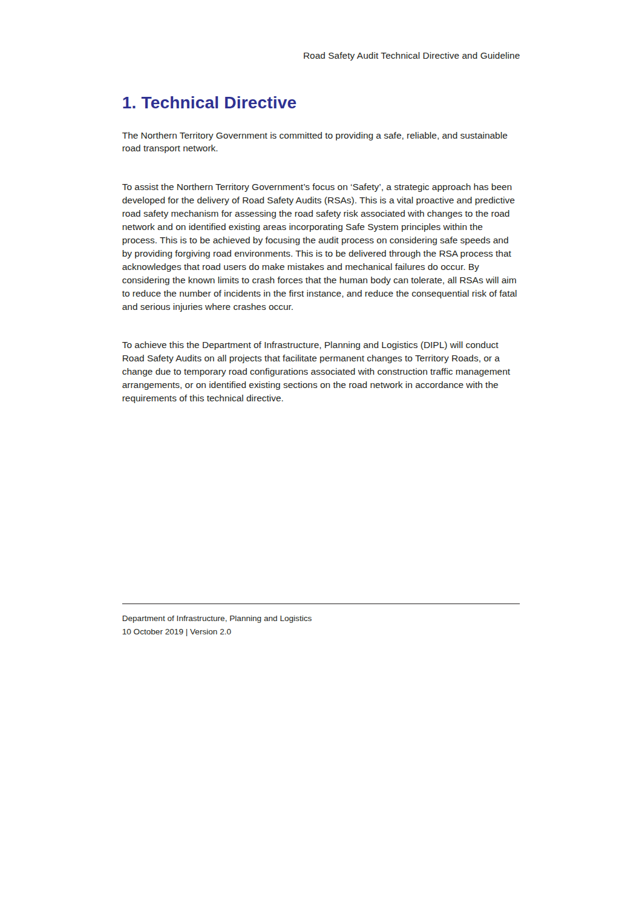Road Safety Audit Technical Directive and Guideline
1. Technical Directive
The Northern Territory Government is committed to providing a safe, reliable, and sustainable road transport network.
To assist the Northern Territory Government’s focus on ‘Safety’, a strategic approach has been developed for the delivery of Road Safety Audits (RSAs). This is a vital proactive and predictive road safety mechanism for assessing the road safety risk associated with changes to the road network and on identified existing areas incorporating Safe System principles within the process. This is to be achieved by focusing the audit process on considering safe speeds and by providing forgiving road environments. This is to be delivered through the RSA process that acknowledges that road users do make mistakes and mechanical failures do occur. By considering the known limits to crash forces that the human body can tolerate, all RSAs will aim to reduce the number of incidents in the first instance, and reduce the consequential risk of fatal and serious injuries where crashes occur.
To achieve this the Department of Infrastructure, Planning and Logistics (DIPL) will conduct Road Safety Audits on all projects that facilitate permanent changes to Territory Roads, or a change due to temporary road configurations associated with construction traffic management arrangements, or on identified existing sections on the road network in accordance with the requirements of this technical directive.
Department of Infrastructure, Planning and Logistics
10 October 2019 | Version 2.0